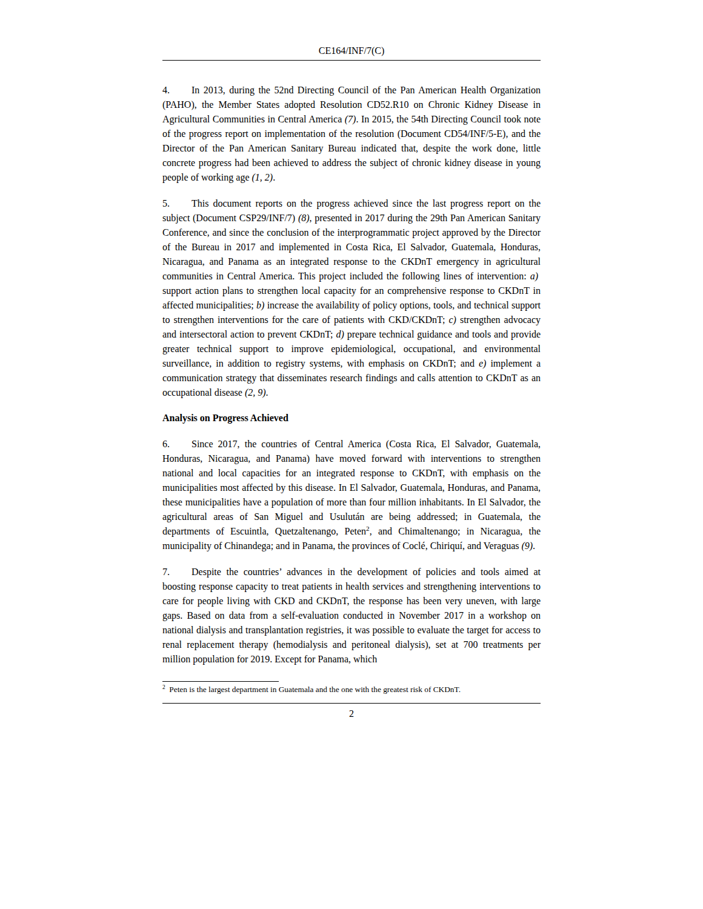CE164/INF/7(C)
4. In 2013, during the 52nd Directing Council of the Pan American Health Organization (PAHO), the Member States adopted Resolution CD52.R10 on Chronic Kidney Disease in Agricultural Communities in Central America (7). In 2015, the 54th Directing Council took note of the progress report on implementation of the resolution (Document CD54/INF/5-E), and the Director of the Pan American Sanitary Bureau indicated that, despite the work done, little concrete progress had been achieved to address the subject of chronic kidney disease in young people of working age (1, 2).
5. This document reports on the progress achieved since the last progress report on the subject (Document CSP29/INF/7) (8), presented in 2017 during the 29th Pan American Sanitary Conference, and since the conclusion of the interprogrammatic project approved by the Director of the Bureau in 2017 and implemented in Costa Rica, El Salvador, Guatemala, Honduras, Nicaragua, and Panama as an integrated response to the CKDnT emergency in agricultural communities in Central America. This project included the following lines of intervention: a) support action plans to strengthen local capacity for an comprehensive response to CKDnT in affected municipalities; b) increase the availability of policy options, tools, and technical support to strengthen interventions for the care of patients with CKD/CKDnT; c) strengthen advocacy and intersectoral action to prevent CKDnT; d) prepare technical guidance and tools and provide greater technical support to improve epidemiological, occupational, and environmental surveillance, in addition to registry systems, with emphasis on CKDnT; and e) implement a communication strategy that disseminates research findings and calls attention to CKDnT as an occupational disease (2, 9).
Analysis on Progress Achieved
6. Since 2017, the countries of Central America (Costa Rica, El Salvador, Guatemala, Honduras, Nicaragua, and Panama) have moved forward with interventions to strengthen national and local capacities for an integrated response to CKDnT, with emphasis on the municipalities most affected by this disease. In El Salvador, Guatemala, Honduras, and Panama, these municipalities have a population of more than four million inhabitants. In El Salvador, the agricultural areas of San Miguel and Usulután are being addressed; in Guatemala, the departments of Escuintla, Quetzaltenango, Peten2, and Chimaltenango; in Nicaragua, the municipality of Chinandega; and in Panama, the provinces of Coclé, Chiriquí, and Veraguas (9).
7. Despite the countries’ advances in the development of policies and tools aimed at boosting response capacity to treat patients in health services and strengthening interventions to care for people living with CKD and CKDnT, the response has been very uneven, with large gaps. Based on data from a self-evaluation conducted in November 2017 in a workshop on national dialysis and transplantation registries, it was possible to evaluate the target for access to renal replacement therapy (hemodialysis and peritoneal dialysis), set at 700 treatments per million population for 2019. Except for Panama, which
2 Peten is the largest department in Guatemala and the one with the greatest risk of CKDnT.
2